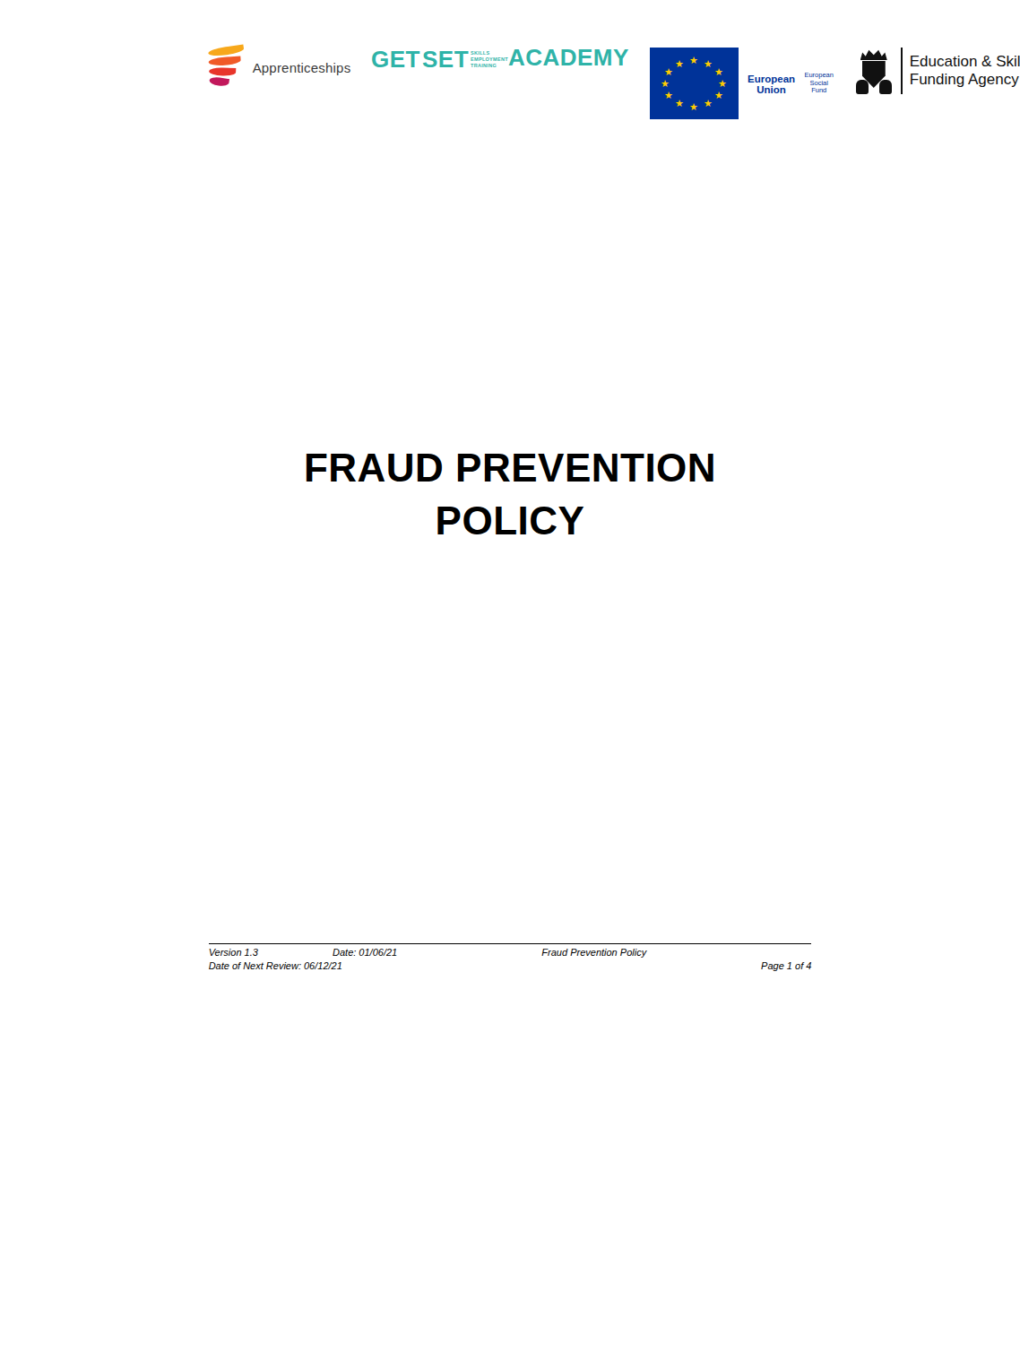Apprenticeships
GET SET SKILLS
EMPLOYMENT
TRAINING
ACADEMY
★ ★ ★ ★ ★ ★ ★ ★ ★ ★ ★ ★
European Union
European
Social Fund
Education & Skills
Funding Agency
FRAUD PREVENTION
POLICY
Version 1.3 Date: 01/06/21
Fraud Prevention Policy
Date of Next Review: 06/12/21
Page 1 of 4